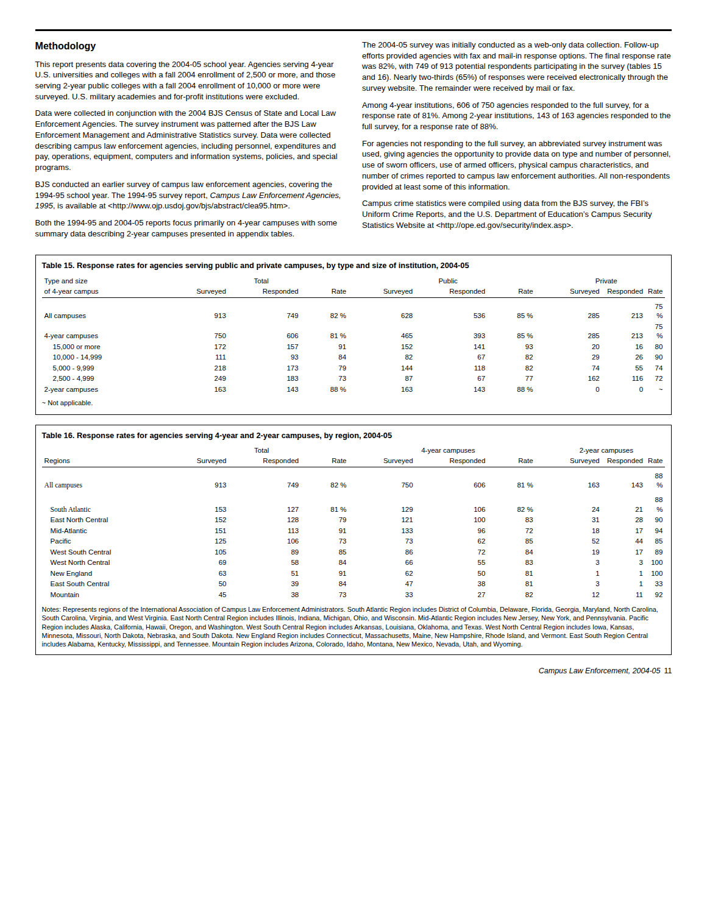Methodology
This report presents data covering the 2004-05 school year. Agencies serving 4-year U.S. universities and colleges with a fall 2004 enrollment of 2,500 or more, and those serving 2-year public colleges with a fall 2004 enrollment of 10,000 or more were surveyed. U.S. military academies and for-profit institutions were excluded.
Data were collected in conjunction with the 2004 BJS Census of State and Local Law Enforcement Agencies. The survey instrument was patterned after the BJS Law Enforcement Management and Administrative Statistics survey. Data were collected describing campus law enforcement agencies, including personnel, expenditures and pay, operations, equipment, computers and information systems, policies, and special programs.
BJS conducted an earlier survey of campus law enforcement agencies, covering the 1994-95 school year. The 1994-95 survey report, Campus Law Enforcement Agencies, 1995, is available at <http://www.ojp.usdoj.gov/bjs/abstract/clea95.htm>.
Both the 1994-95 and 2004-05 reports focus primarily on 4-year campuses with some summary data describing 2-year campuses presented in appendix tables.
The 2004-05 survey was initially conducted as a web-only data collection. Follow-up efforts provided agencies with fax and mail-in response options. The final response rate was 82%, with 749 of 913 potential respondents participating in the survey (tables 15 and 16). Nearly two-thirds (65%) of responses were received electronically through the survey website. The remainder were received by mail or fax.
Among 4-year institutions, 606 of 750 agencies responded to the full survey, for a response rate of 81%. Among 2-year institutions, 143 of 163 agencies responded to the full survey, for a response rate of 88%.
For agencies not responding to the full survey, an abbreviated survey instrument was used, giving agencies the opportunity to provide data on type and number of personnel, use of sworn officers, use of armed officers, physical campus characteristics, and number of crimes reported to campus law enforcement authorities. All non-respondents provided at least some of this information.
Campus crime statistics were compiled using data from the BJS survey, the FBI’s Uniform Crime Reports, and the U.S. Department of Education’s Campus Security Statistics Website at <http://ope.ed.gov/security/index.asp>.
Table 15. Response rates for agencies serving public and private campuses, by type and size of institution, 2004-05
| Type and size | Total | | Public | | Private |
| --- | --- | --- | --- | --- | --- |
| of 4-year campus | Surveyed | Responded | Rate | | Surveyed | Responded | Rate | | Surveyed | Responded | Rate |
| All campuses | 913 | 749 | 82 % | | 628 | 536 | 85 % | | 285 | 213 | 75 % |
| 4-year campuses | 750 | 606 | 81 % | | 465 | 393 | 85 % | | 285 | 213 | 75 % |
| 15,000 or more | 172 | 157 | 91 | | 152 | 141 | 93 | | 20 | 16 | 80 |
| 10,000 - 14,999 | 111 | 93 | 84 | | 82 | 67 | 82 | | 29 | 26 | 90 |
| 5,000 - 9,999 | 218 | 173 | 79 | | 144 | 118 | 82 | | 74 | 55 | 74 |
| 2,500 - 4,999 | 249 | 183 | 73 | | 87 | 67 | 77 | | 162 | 116 | 72 |
| 2-year campuses | 163 | 143 | 88 % | | 163 | 143 | 88 % | | 0 | 0 | ~ |
~ Not applicable.
Table 16. Response rates for agencies serving 4-year and 2-year campuses, by region, 2004-05
| | Total | | 4-year campuses | | 2-year campuses |
| --- | --- | --- | --- | --- | --- |
| Regions | Surveyed | Responded | Rate | | Surveyed | Responded | Rate | | Surveyed | Responded | Rate |
| All campuses | 913 | 749 | 82 % | | 750 | 606 | 81 % | | 163 | 143 | 88 % |
| South Atlantic | 153 | 127 | 81 % | | 129 | 106 | 82 % | | 24 | 21 | 88 % |
| East North Central | 152 | 128 | 79 | | 121 | 100 | 83 | | 31 | 28 | 90 |
| Mid-Atlantic | 151 | 113 | 91 | | 133 | 96 | 72 | | 18 | 17 | 94 |
| Pacific | 125 | 106 | 73 | | 73 | 62 | 85 | | 52 | 44 | 85 |
| West South Central | 105 | 89 | 85 | | 86 | 72 | 84 | | 19 | 17 | 89 |
| West North Central | 69 | 58 | 84 | | 66 | 55 | 83 | | 3 | 3 | 100 |
| New England | 63 | 51 | 91 | | 62 | 50 | 81 | | 1 | 1 | 100 |
| East South Central | 50 | 39 | 84 | | 47 | 38 | 81 | | 3 | 1 | 33 |
| Mountain | 45 | 38 | 73 | | 33 | 27 | 82 | | 12 | 11 | 92 |
Notes: Represents regions of the International Association of Campus Law Enforcement Administrators. South Atlantic Region includes District of Columbia, Delaware, Florida, Georgia, Maryland, North Carolina, South Carolina, Virginia, and West Virginia. East North Central Region includes Illinois, Indiana, Michigan, Ohio, and Wisconsin. Mid-Atlantic Region includes New Jersey, New York, and Pennsylvania. Pacific Region includes Alaska, California, Hawaii, Oregon, and Washington. West South Central Region includes Arkansas, Louisiana, Oklahoma, and Texas. West North Central Region includes Iowa, Kansas, Minnesota, Missouri, North Dakota, Nebraska, and South Dakota. New England Region includes Connecticut, Massachusetts, Maine, New Hampshire, Rhode Island, and Vermont. East South Region Central includes Alabama, Kentucky, Mississippi, and Tennessee. Mountain Region includes Arizona, Colorado, Idaho, Montana, New Mexico, Nevada, Utah, and Wyoming.
Campus Law Enforcement, 2004-0511